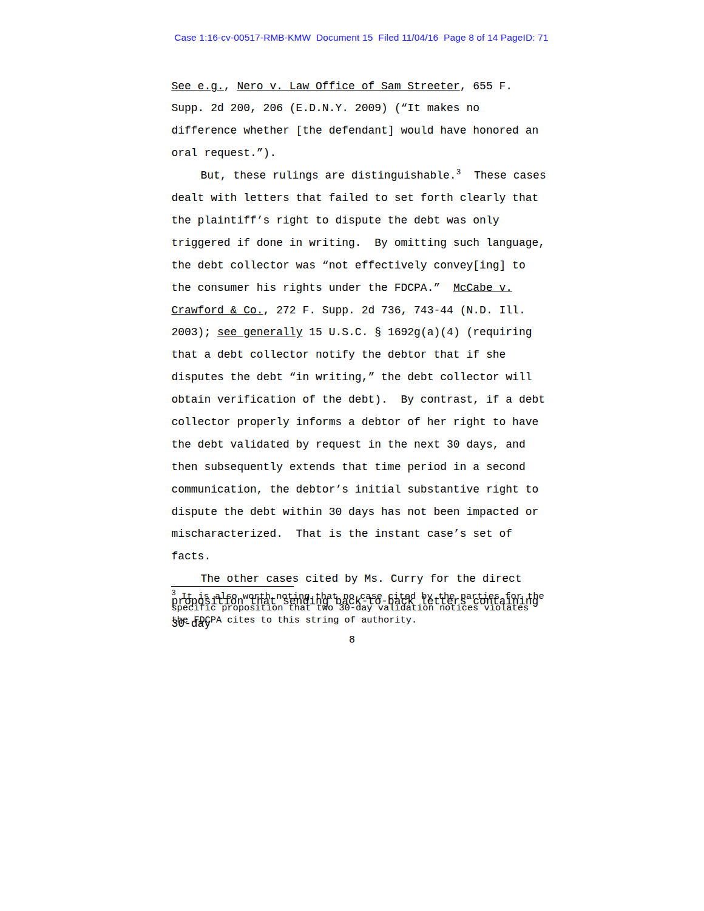Case 1:16-cv-00517-RMB-KMW Document 15 Filed 11/04/16 Page 8 of 14 PageID: 71
See e.g., Nero v. Law Office of Sam Streeter, 655 F. Supp. 2d 200, 206 (E.D.N.Y. 2009) (“It makes no difference whether [the defendant] would have honored an oral request.”).
But, these rulings are distinguishable.3 These cases dealt with letters that failed to set forth clearly that the plaintiff’s right to dispute the debt was only triggered if done in writing. By omitting such language, the debt collector was “not effectively convey[ing] to the consumer his rights under the FDCPA.” McCabe v. Crawford & Co., 272 F. Supp. 2d 736, 743-44 (N.D. Ill. 2003); see generally 15 U.S.C. § 1692g(a)(4) (requiring that a debt collector notify the debtor that if she disputes the debt “in writing,” the debt collector will obtain verification of the debt). By contrast, if a debt collector properly informs a debtor of her right to have the debt validated by request in the next 30 days, and then subsequently extends that time period in a second communication, the debtor’s initial substantive right to dispute the debt within 30 days has not been impacted or mischaracterized. That is the instant case’s set of facts.
The other cases cited by Ms. Curry for the direct proposition that sending back-to-back letters containing 30-day
3 It is also worth noting that no case cited by the parties for the specific proposition that two 30-day validation notices violates the FDCPA cites to this string of authority.
8